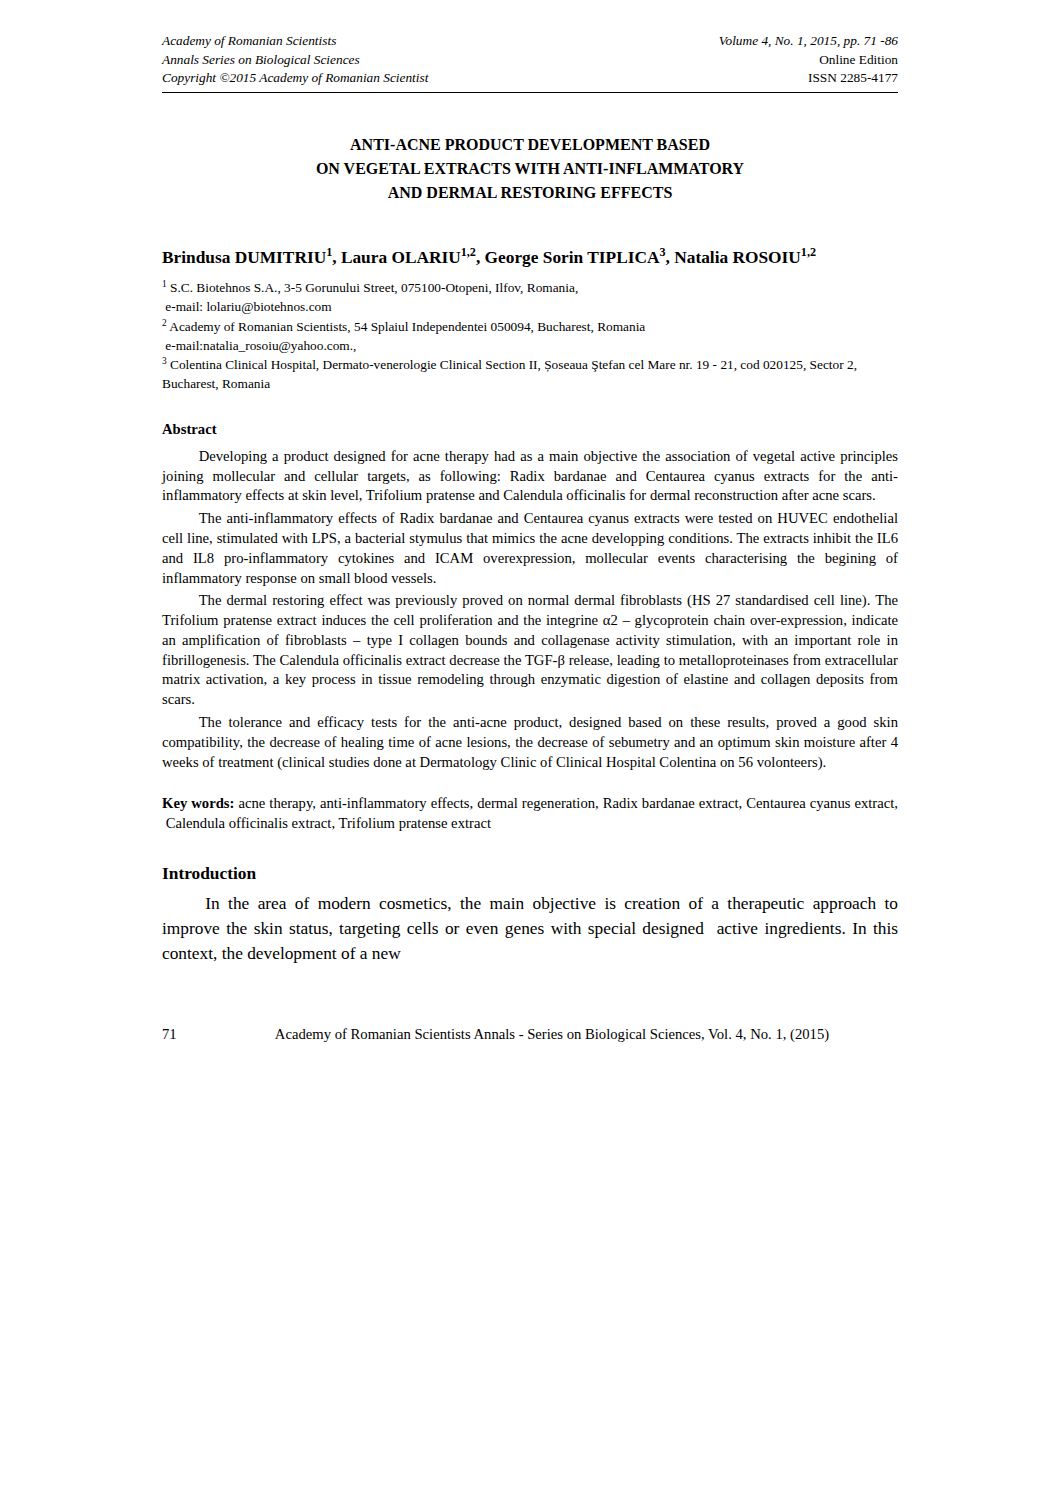Academy of Romanian Scientists
Annals Series on Biological Sciences
Copyright ©2015 Academy of Romanian Scientist
Volume 4, No. 1, 2015, pp. 71 -86
Online Edition
ISSN 2285-4177
Anti-Acne Product Development Based
on Vegetal Extracts with Anti-Inflammatory
and Dermal Restoring Effects
Brindusa DUMITRIU1, Laura OLARIU1,2, George Sorin TIPLICA3, Natalia ROSOIU1,2
1 S.C. Biotehnos S.A., 3-5 Gorunului Street, 075100-Otopeni, Ilfov, Romania,
e-mail: lolariu@biotehnos.com
2 Academy of Romanian Scientists, 54 Splaiul Independentei 050094, Bucharest, Romania
e-mail:natalia_rosoiu@yahoo.com.,
3 Colentina Clinical Hospital, Dermato-venerologie Clinical Section II, Șoseaua Ştefan cel Mare nr. 19 - 21, cod 020125, Sector 2, Bucharest, Romania
Abstract
Developing a product designed for acne therapy had as a main objective the association of vegetal active principles joining mollecular and cellular targets, as following: Radix bardanae and Centaurea cyanus extracts for the anti-inflammatory effects at skin level, Trifolium pratense and Calendula officinalis for dermal reconstruction after acne scars.
The anti-inflammatory effects of Radix bardanae and Centaurea cyanus extracts were tested on HUVEC endothelial cell line, stimulated with LPS, a bacterial stymulus that mimics the acne developping conditions. The extracts inhibit the IL6 and IL8 pro-inflammatory cytokines and ICAM overexpression, mollecular events characterising the begining of inflammatory response on small blood vessels.
The dermal restoring effect was previously proved on normal dermal fibroblasts (HS 27 standardised cell line). The Trifolium pratense extract induces the cell proliferation and the integrine α2 – glycoprotein chain over-expression, indicate an amplification of fibroblasts – type I collagen bounds and collagenase activity stimulation, with an important role in fibrillogenesis. The Calendula officinalis extract decrease the TGF-β release, leading to metalloproteinases from extracellular matrix activation, a key process in tissue remodeling through enzymatic digestion of elastine and collagen deposits from scars.
The tolerance and efficacy tests for the anti-acne product, designed based on these results, proved a good skin compatibility, the decrease of healing time of acne lesions, the decrease of sebumetry and an optimum skin moisture after 4 weeks of treatment (clinical studies done at Dermatology Clinic of Clinical Hospital Colentina on 56 volonteers).
Key words: acne therapy, anti-inflammatory effects, dermal regeneration, Radix bardanae extract, Centaurea cyanus extract, Calendula officinalis extract, Trifolium pratense extract
Introduction
In the area of modern cosmetics, the main objective is creation of a therapeutic approach to improve the skin status, targeting cells or even genes with special designed active ingredients. In this context, the development of a new
71
Academy of Romanian Scientists Annals - Series on Biological Sciences, Vol. 4, No. 1, (2015)